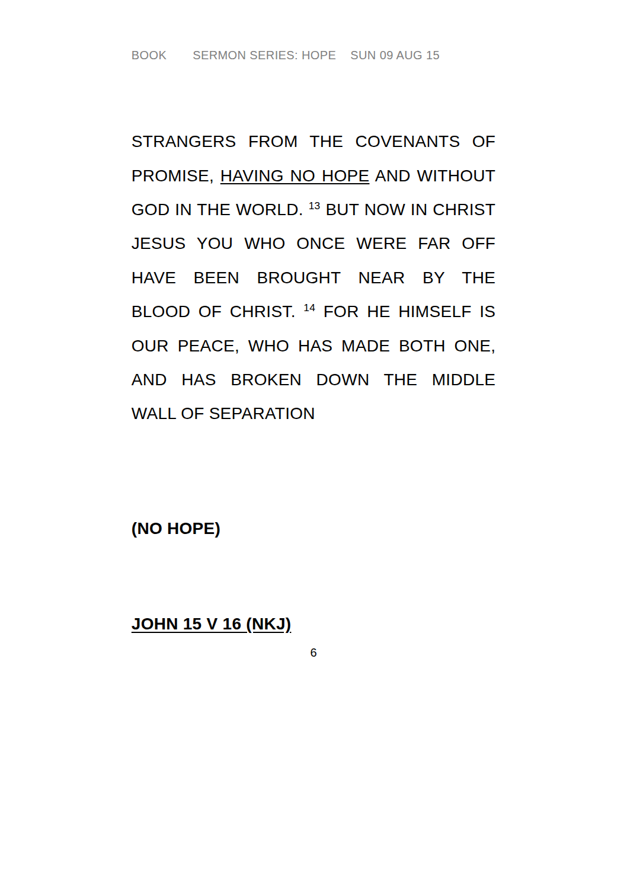BOOK SERMON SERIES: HOPE SUN 09 AUG 15
STRANGERS FROM THE COVENANTS OF PROMISE, HAVING NO HOPE AND WITHOUT GOD IN THE WORLD. 13 BUT NOW IN CHRIST JESUS YOU WHO ONCE WERE FAR OFF HAVE BEEN BROUGHT NEAR BY THE BLOOD OF CHRIST. 14 FOR HE HIMSELF IS OUR PEACE, WHO HAS MADE BOTH ONE, AND HAS BROKEN DOWN THE MIDDLE WALL OF SEPARATION
(NO HOPE)
JOHN 15 V 16 (NKJ)
6